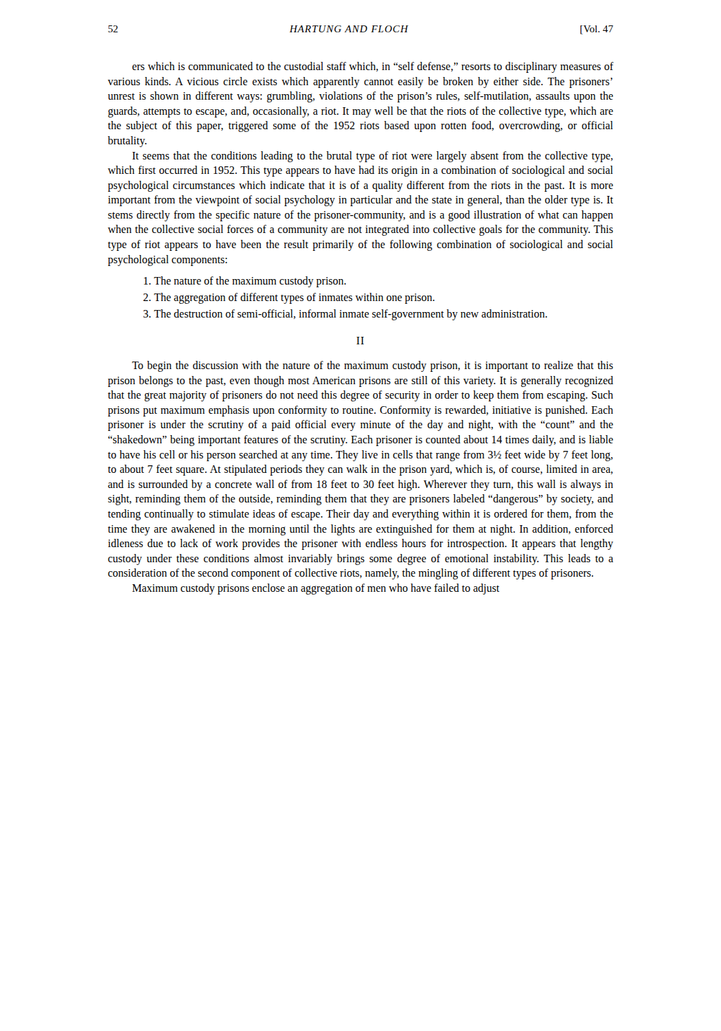52 Hartung and Floch [Vol. 47
ers which is communicated to the custodial staff which, in “self defense,” resorts to disciplinary measures of various kinds. A vicious circle exists which apparently cannot easily be broken by either side. The prisoners’ unrest is shown in different ways: grumbling, violations of the prison’s rules, self-mutilation, assaults upon the guards, attempts to escape, and, occasionally, a riot. It may well be that the riots of the collective type, which are the subject of this paper, triggered some of the 1952 riots based upon rotten food, overcrowding, or official brutality.
It seems that the conditions leading to the brutal type of riot were largely absent from the collective type, which first occurred in 1952. This type appears to have had its origin in a combination of sociological and social psychological circumstances which indicate that it is of a quality different from the riots in the past. It is more important from the viewpoint of social psychology in particular and the state in general, than the older type is. It stems directly from the specific nature of the prisoner-community, and is a good illustration of what can happen when the collective social forces of a community are not integrated into collective goals for the community. This type of riot appears to have been the result primarily of the following combination of sociological and social psychological components:
The nature of the maximum custody prison.
The aggregation of different types of inmates within one prison.
The destruction of semi-official, informal inmate self-government by new administration.
II
To begin the discussion with the nature of the maximum custody prison, it is important to realize that this prison belongs to the past, even though most American prisons are still of this variety. It is generally recognized that the great majority of prisoners do not need this degree of security in order to keep them from escaping. Such prisons put maximum emphasis upon conformity to routine. Conformity is rewarded, initiative is punished. Each prisoner is under the scrutiny of a paid official every minute of the day and night, with the “count” and the “shakedown” being important features of the scrutiny. Each prisoner is counted about 14 times daily, and is liable to have his cell or his person searched at any time. They live in cells that range from 3½ feet wide by 7 feet long, to about 7 feet square. At stipulated periods they can walk in the prison yard, which is, of course, limited in area, and is surrounded by a concrete wall of from 18 feet to 30 feet high. Wherever they turn, this wall is always in sight, reminding them of the outside, reminding them that they are prisoners labeled “dangerous” by society, and tending continually to stimulate ideas of escape. Their day and everything within it is ordered for them, from the time they are awakened in the morning until the lights are extinguished for them at night. In addition, enforced idleness due to lack of work provides the prisoner with endless hours for introspection. It appears that lengthy custody under these conditions almost invariably brings some degree of emotional instability. This leads to a consideration of the second component of collective riots, namely, the mingling of different types of prisoners.
Maximum custody prisons enclose an aggregation of men who have failed to adjust